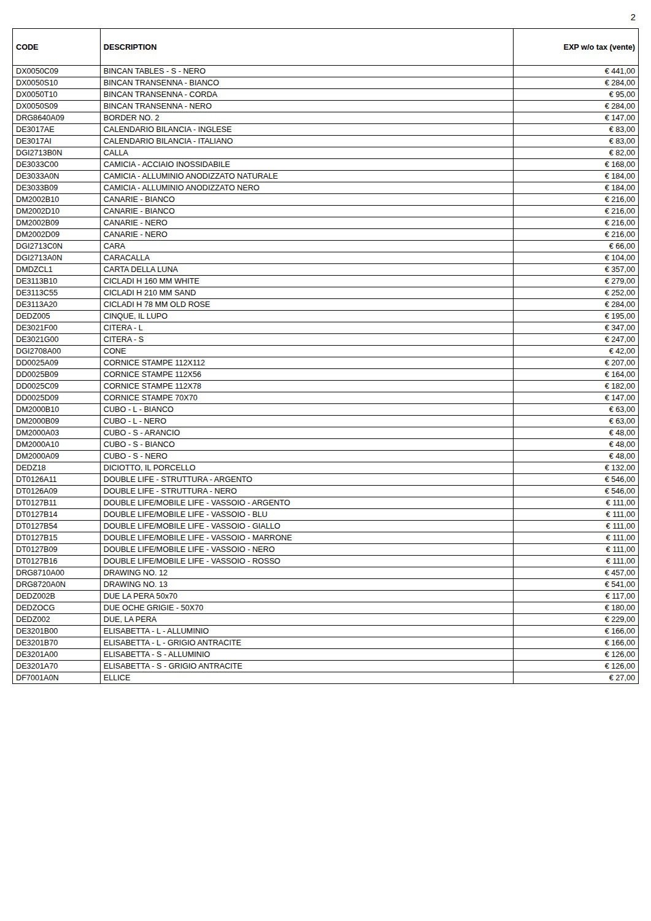2
| CODE | DESCRIPTION | EXP w/o tax (vente) |
| --- | --- | --- |
| DX0050C09 | BINCAN TABLES - S - NERO | € 441,00 |
| DX0050S10 | BINCAN TRANSENNA - BIANCO | € 284,00 |
| DX0050T10 | BINCAN TRANSENNA - CORDA | € 95,00 |
| DX0050S09 | BINCAN TRANSENNA - NERO | € 284,00 |
| DRG8640A09 | BORDER NO. 2 | € 147,00 |
| DE3017AE | CALENDARIO BILANCIA - INGLESE | € 83,00 |
| DE3017AI | CALENDARIO BILANCIA - ITALIANO | € 83,00 |
| DGI2713B0N | CALLA | € 82,00 |
| DE3033C00 | CAMICIA - ACCIAIO INOSSIDABILE | € 168,00 |
| DE3033A0N | CAMICIA - ALLUMINIO ANODIZZATO NATURALE | € 184,00 |
| DE3033B09 | CAMICIA - ALLUMINIO ANODIZZATO NERO | € 184,00 |
| DM2002B10 | CANARIE - BIANCO | € 216,00 |
| DM2002D10 | CANARIE - BIANCO | € 216,00 |
| DM2002B09 | CANARIE - NERO | € 216,00 |
| DM2002D09 | CANARIE - NERO | € 216,00 |
| DGI2713C0N | CARA | € 66,00 |
| DGI2713A0N | CARACALLA | € 104,00 |
| DMDZCL1 | CARTA DELLA LUNA | € 357,00 |
| DE3113B10 | CICLADI H 160 MM WHITE | € 279,00 |
| DE3113C55 | CICLADI H 210 MM SAND | € 252,00 |
| DE3113A20 | CICLADI H 78 MM OLD ROSE | € 284,00 |
| DEDZ005 | CINQUE, IL LUPO | € 195,00 |
| DE3021F00 | CITERA - L | € 347,00 |
| DE3021G00 | CITERA - S | € 247,00 |
| DGI2708A00 | CONE | € 42,00 |
| DD0025A09 | CORNICE STAMPE 112X112 | € 207,00 |
| DD0025B09 | CORNICE STAMPE 112X56 | € 164,00 |
| DD0025C09 | CORNICE STAMPE 112X78 | € 182,00 |
| DD0025D09 | CORNICE STAMPE 70X70 | € 147,00 |
| DM2000B10 | CUBO - L - BIANCO | € 63,00 |
| DM2000B09 | CUBO - L - NERO | € 63,00 |
| DM2000A03 | CUBO - S - ARANCIO | € 48,00 |
| DM2000A10 | CUBO - S - BIANCO | € 48,00 |
| DM2000A09 | CUBO - S - NERO | € 48,00 |
| DEDZ18 | DICIOTTO, IL PORCELLO | € 132,00 |
| DT0126A11 | DOUBLE LIFE - STRUTTURA - ARGENTO | € 546,00 |
| DT0126A09 | DOUBLE LIFE - STRUTTURA - NERO | € 546,00 |
| DT0127B11 | DOUBLE LIFE/MOBILE LIFE - VASSOIO - ARGENTO | € 111,00 |
| DT0127B14 | DOUBLE LIFE/MOBILE LIFE - VASSOIO - BLU | € 111,00 |
| DT0127B54 | DOUBLE LIFE/MOBILE LIFE - VASSOIO - GIALLO | € 111,00 |
| DT0127B15 | DOUBLE LIFE/MOBILE LIFE - VASSOIO - MARRONE | € 111,00 |
| DT0127B09 | DOUBLE LIFE/MOBILE LIFE - VASSOIO - NERO | € 111,00 |
| DT0127B16 | DOUBLE LIFE/MOBILE LIFE - VASSOIO - ROSSO | € 111,00 |
| DRG8710A00 | DRAWING NO. 12 | € 457,00 |
| DRG8720A0N | DRAWING NO. 13 | € 541,00 |
| DEDZ002B | DUE LA PERA 50x70 | € 117,00 |
| DEDZOCG | DUE OCHE GRIGIE - 50X70 | € 180,00 |
| DEDZ002 | DUE, LA PERA | € 229,00 |
| DE3201B00 | ELISABETTA - L - ALLUMINIO | € 166,00 |
| DE3201B70 | ELISABETTA - L - GRIGIO ANTRACITE | € 166,00 |
| DE3201A00 | ELISABETTA - S - ALLUMINIO | € 126,00 |
| DE3201A70 | ELISABETTA - S - GRIGIO ANTRACITE | € 126,00 |
| DF7001A0N | ELLICE | € 27,00 |